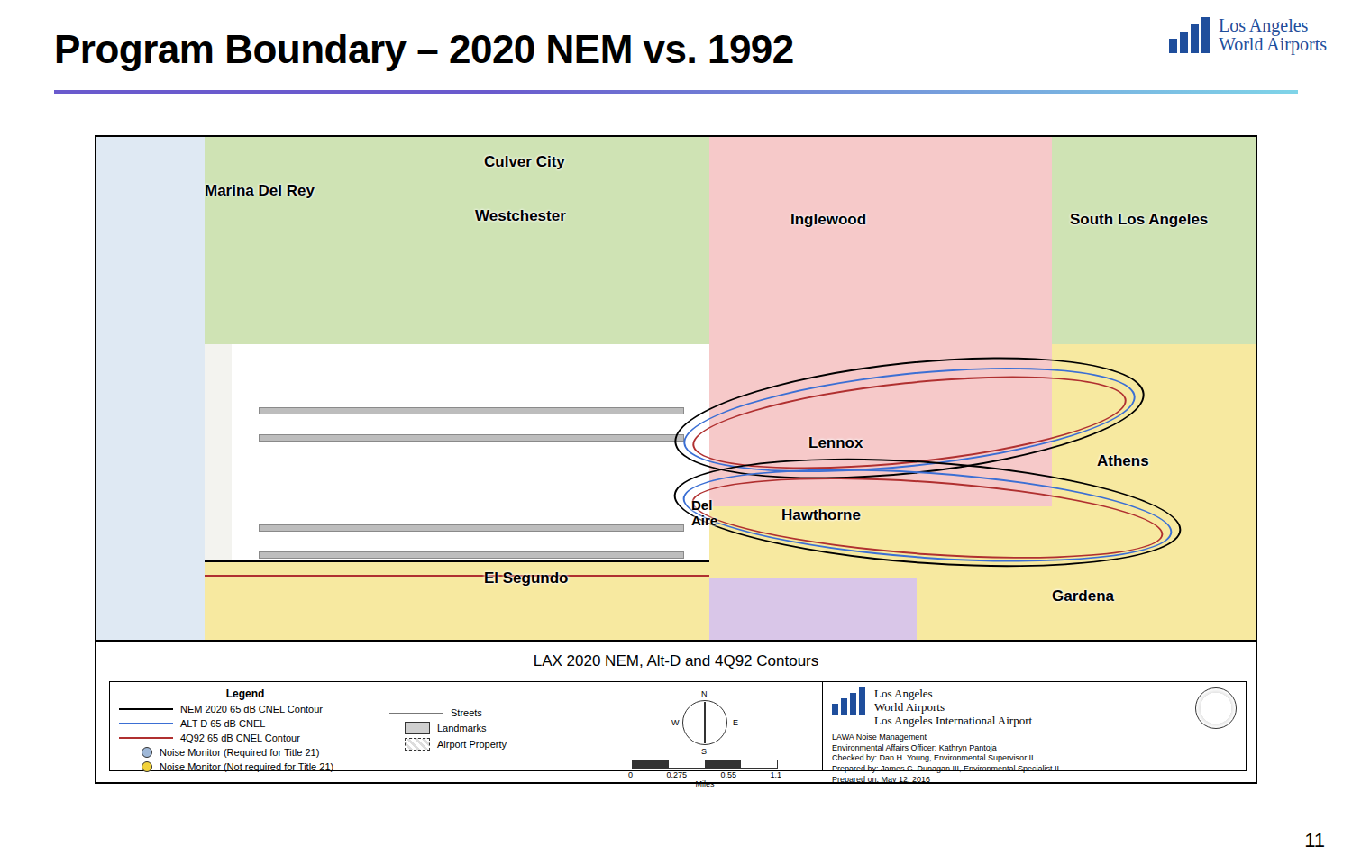Los Angeles
World Airports
Program Boundary – 2020 NEM vs. 1992
Marina Del Rey
Culver City
Westchester
Inglewood
South Los Angeles
Lennox
Athens
Hawthorne
Del
Aire
El Segundo
Gardena
LAX 2020 NEM, Alt-D and 4Q92 Contours
Legend
NEM 2020 65 dB CNEL Contour
ALT D 65 dB CNEL
4Q92 65 dB CNEL Contour
Noise Monitor (Required for Title 21)
Noise Monitor (Not required for Title 21)
Streets
Landmarks
Airport Property
N S W E
00.2750.551.1
Miles
Los Angeles
World Airports
Los Angeles International Airport
LAWA Noise Management
Environmental Affairs Officer: Kathryn Pantoja
Checked by: Dan H. Young, Environmental Supervisor II
Prepared by: James C. Dunagan III, Environmental Specialist II
Prepared on: May 12, 2016
11